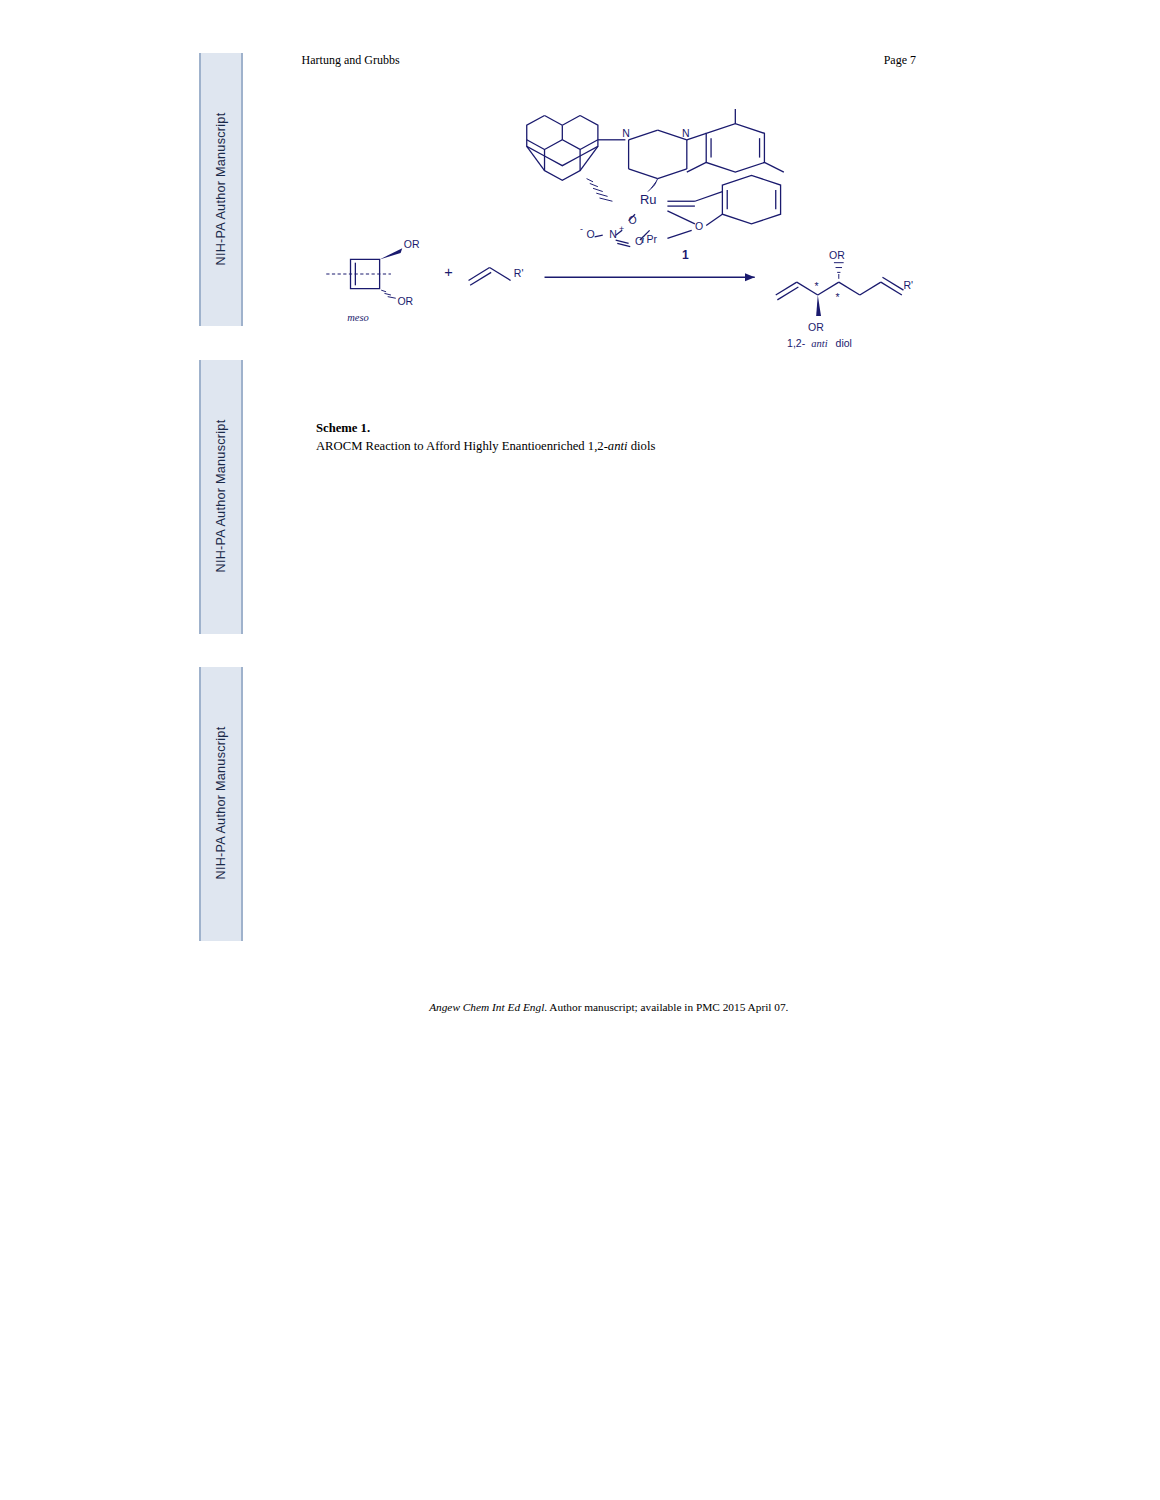NIH-PA Author Manuscript
NIH-PA Author Manuscript
NIH-PA Author Manuscript
Hartung and Grubbs
Page 7
N N Ru O i Pr O O - N + O 1 OR OR meso + R' R' OR OR * * 1,2- anti diol
Scheme 1. AROCM Reaction to Afford Highly Enantioenriched 1,2-anti diols
Angew Chem Int Ed Engl. Author manuscript; available in PMC 2015 April 07.